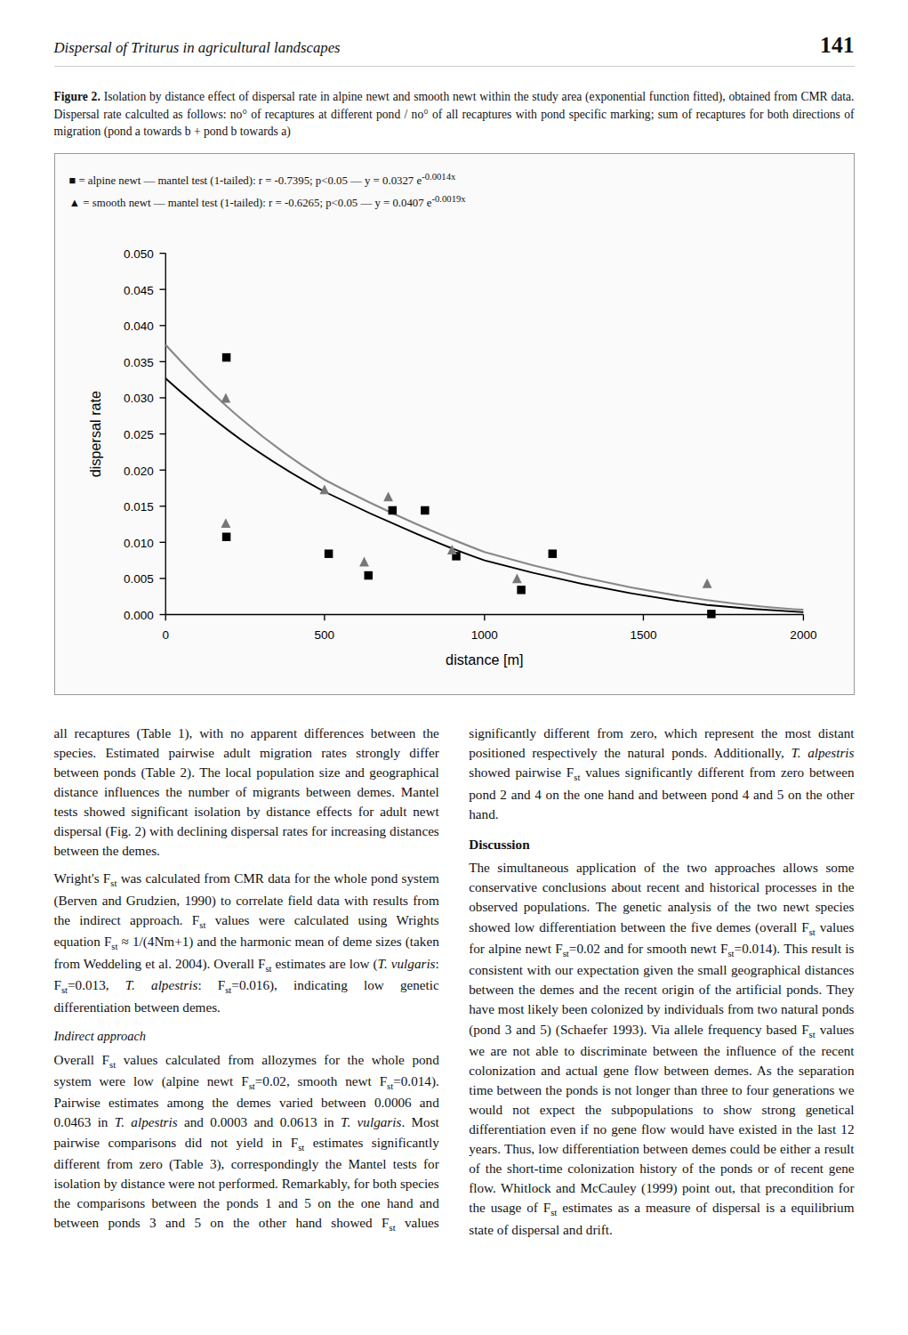Dispersal of Triturus in agricultural landscapes
141
Figure 2. Isolation by distance effect of dispersal rate in alpine newt and smooth newt within the study area (exponential function fitted), obtained from CMR data. Dispersal rate calculted as follows: no° of recaptures at different pond / no° of all recaptures with pond specific marking; sum of recaptures for both directions of migration (pond a towards b + pond b towards a)
■ = alpine newt — mantel test (1-tailed): r = -0.7395; p<0.05 — y = 0.0327 e-0.0014x
▲ = smooth newt — mantel test (1-tailed): r = -0.6265; p<0.05 — y = 0.0407 e-0.0019x
Scatter plot of dispersal rate against distance for alpine newt and smooth newt Dispersal rate (y-axis, 0 to 0.050) declines with increasing distance in metres (x-axis, 0 to 2000) for both species; fitted exponential decay curves are shown. 0.050 0.045 0.040 0.035 0.030 0.025 0.020 0.015 0.010 0.005 0.000 0 500 1000 1500 2000 distance [m] dispersal rate
all recaptures (Table 1), with no apparent differences between the species. Estimated pairwise adult migration rates strongly differ between ponds (Table 2). The local population size and geographical distance influences the number of migrants between demes. Mantel tests showed significant isolation by distance effects for adult newt dispersal (Fig. 2) with declining dispersal rates for increasing distances between the demes.
Wright's Fst was calculated from CMR data for the whole pond system (Berven and Grudzien, 1990) to correlate field data with results from the indirect approach. Fst values were calculated using Wrights equation Fst ≈ 1/(4Nm+1) and the harmonic mean of deme sizes (taken from Weddeling et al. 2004). Overall Fst estimates are low (T. vulgaris: Fst=0.013, T. alpestris: Fst=0.016), indicating low genetic differentiation between demes.
Indirect approach
Overall Fst values calculated from allozymes for the whole pond system were low (alpine newt Fst=0.02, smooth newt Fst=0.014). Pairwise estimates among the demes varied between 0.0006 and 0.0463 in T. alpestris and 0.0003 and 0.0613 in T. vulgaris. Most pairwise comparisons did not yield in Fst estimates significantly different from zero (Table 3), correspondingly the Mantel tests for isolation by distance were not performed. Remarkably, for both species the comparisons between the ponds 1 and 5 on the one hand and between ponds 3 and 5 on the other hand showed Fst values significantly different from zero, which represent the most distant positioned respectively the natural ponds. Additionally, T. alpestris showed pairwise Fst values significantly different from zero between pond 2 and 4 on the one hand and between pond 4 and 5 on the other hand.
Discussion
The simultaneous application of the two approaches allows some conservative conclusions about recent and historical processes in the observed populations. The genetic analysis of the two newt species showed low differentiation between the five demes (overall Fst values for alpine newt Fst=0.02 and for smooth newt Fst=0.014). This result is consistent with our expectation given the small geographical distances between the demes and the recent origin of the artificial ponds. They have most likely been colonized by individuals from two natural ponds (pond 3 and 5) (Schaefer 1993). Via allele frequency based Fst values we are not able to discriminate between the influence of the recent colonization and actual gene flow between demes. As the separation time between the ponds is not longer than three to four generations we would not expect the subpopulations to show strong genetical differentiation even if no gene flow would have existed in the last 12 years. Thus, low differentiation between demes could be either a result of the short-time colonization history of the ponds or of recent gene flow. Whitlock and McCauley (1999) point out, that precondition for the usage of Fst estimates as a measure of dispersal is a equilibrium state of dispersal and drift.